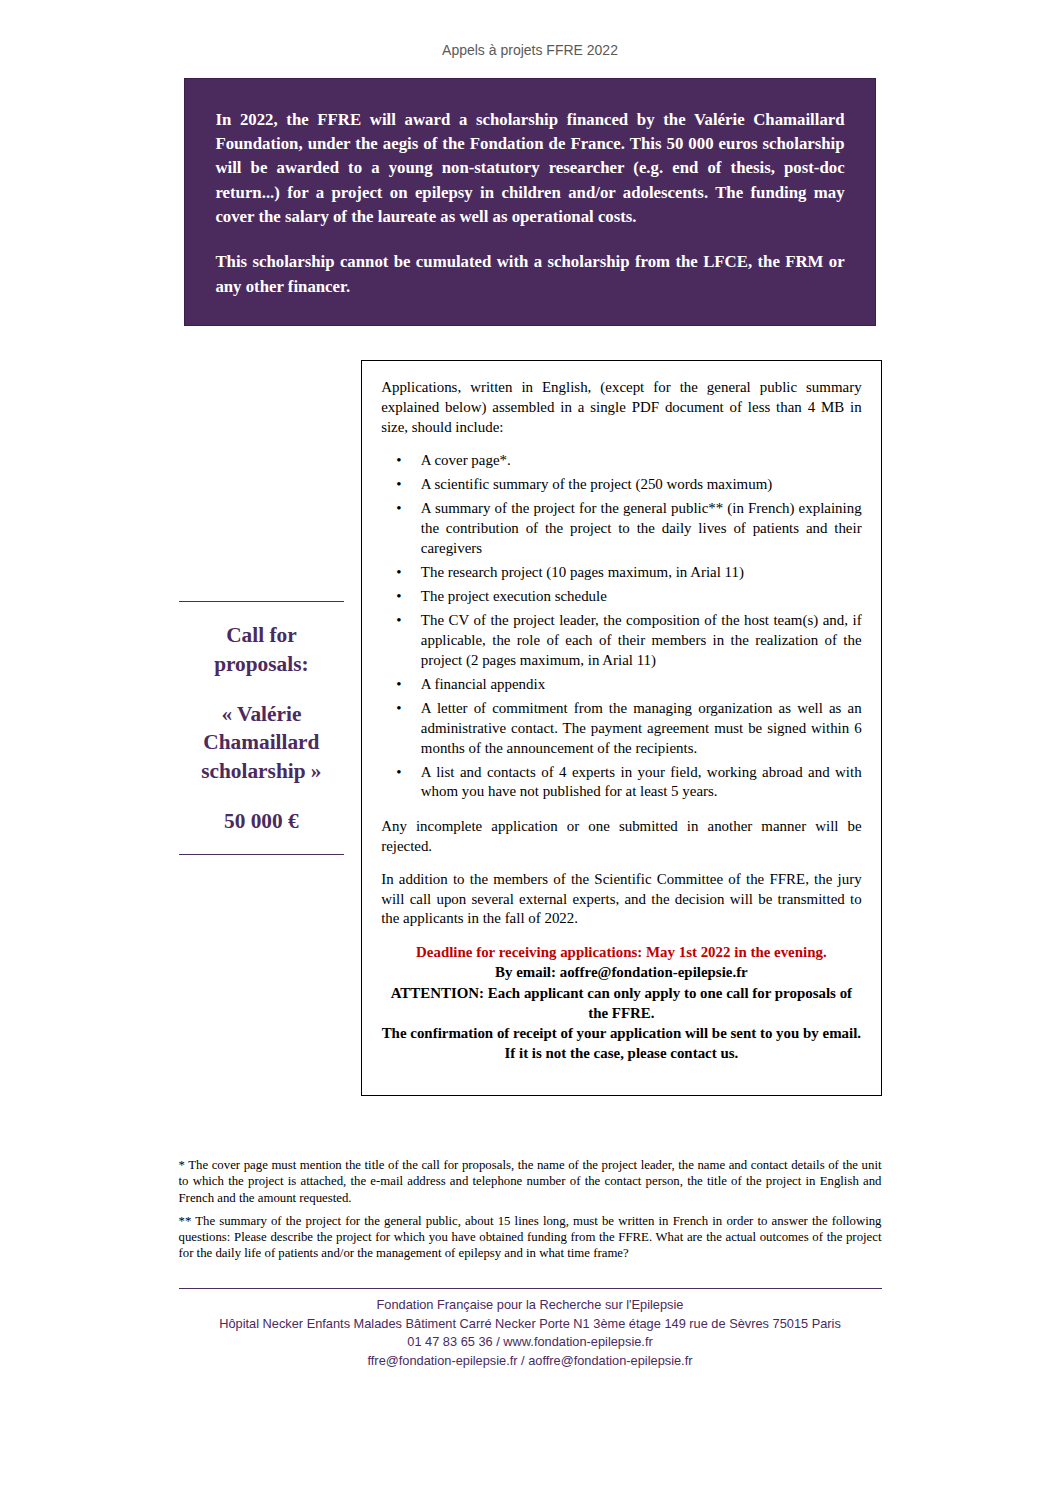Appels à projets FFRE 2022
In 2022, the FFRE will award a scholarship financed by the Valérie Chamaillard Foundation, under the aegis of the Fondation de France. This 50 000 euros scholarship will be awarded to a young non-statutory researcher (e.g. end of thesis, post-doc return...) for a project on epilepsy in children and/or adolescents. The funding may cover the salary of the laureate as well as operational costs.
This scholarship cannot be cumulated with a scholarship from the LFCE, the FRM or any other financer.
Call for proposals: « Valérie Chamaillard scholarship » 50 000 €
Applications, written in English, (except for the general public summary explained below) assembled in a single PDF document of less than 4 MB in size, should include:
A cover page*.
A scientific summary of the project (250 words maximum)
A summary of the project for the general public** (in French) explaining the contribution of the project to the daily lives of patients and their caregivers
The research project (10 pages maximum, in Arial 11)
The project execution schedule
The CV of the project leader, the composition of the host team(s) and, if applicable, the role of each of their members in the realization of the project (2 pages maximum, in Arial 11)
A financial appendix
A letter of commitment from the managing organization as well as an administrative contact. The payment agreement must be signed within 6 months of the announcement of the recipients.
A list and contacts of 4 experts in your field, working abroad and with whom you have not published for at least 5 years.
Any incomplete application or one submitted in another manner will be rejected.
In addition to the members of the Scientific Committee of the FFRE, the jury will call upon several external experts, and the decision will be transmitted to the applicants in the fall of 2022.
Deadline for receiving applications: May 1st 2022 in the evening.
By email: aoffre@fondation-epilepsie.fr
ATTENTION: Each applicant can only apply to one call for proposals of the FFRE.
The confirmation of receipt of your application will be sent to you by email.
If it is not the case, please contact us.
* The cover page must mention the title of the call for proposals, the name of the project leader, the name and contact details of the unit to which the project is attached, the e-mail address and telephone number of the contact person, the title of the project in English and French and the amount requested.
** The summary of the project for the general public, about 15 lines long, must be written in French in order to answer the following questions: Please describe the project for which you have obtained funding from the FFRE. What are the actual outcomes of the project for the daily life of patients and/or the management of epilepsy and in what time frame?
Fondation Française pour la Recherche sur l'Epilepsie
Hôpital Necker Enfants Malades Bâtiment Carré Necker Porte N1 3ème étage 149 rue de Sèvres 75015 Paris
01 47 83 65 36 / www.fondation-epilepsie.fr
ffre@fondation-epilepsie.fr / aoffre@fondation-epilepsie.fr